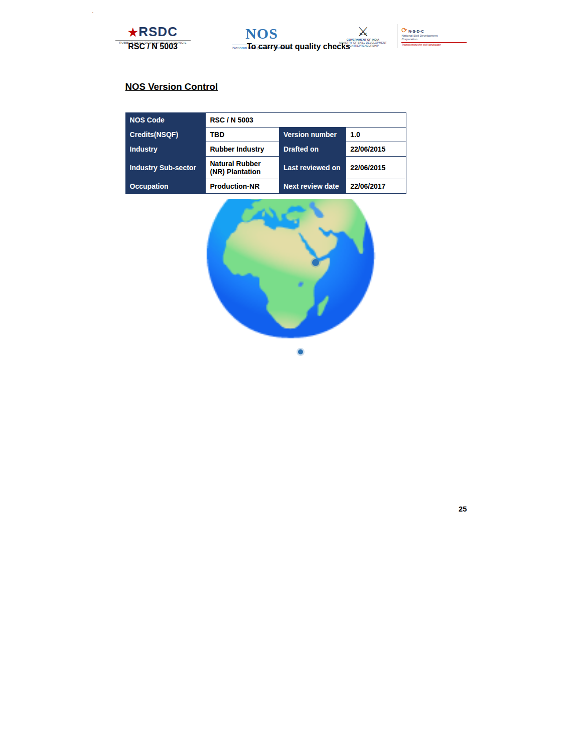.
★RSDC
RUBBER SKILL DEVELOPMENT COUNCIL
NOS
National Occupational Standards
⚔
GOVERNMENT OF INDIA
MINISTRY OF SKILL DEVELOPMENT
& ENTREPRENEURSHIP
⟳ N·S·D·C
National Skill Development
Corporation
Transforming the skill landscape
RSC / N 5003
To carry out quality checks
NOS Version Control
| NOS Code | RSC / N 5003 |
| Credits(NSQF) | TBD | Version number | 1.0 |
| Industry | Rubber Industry | Drafted on | 22/06/2015 |
| Industry Sub-sector | Natural Rubber (NR) Plantation | Last reviewed on | 22/06/2015 |
| Occupation | Production-NR | Next review date | 22/06/2017 |
🌍
25